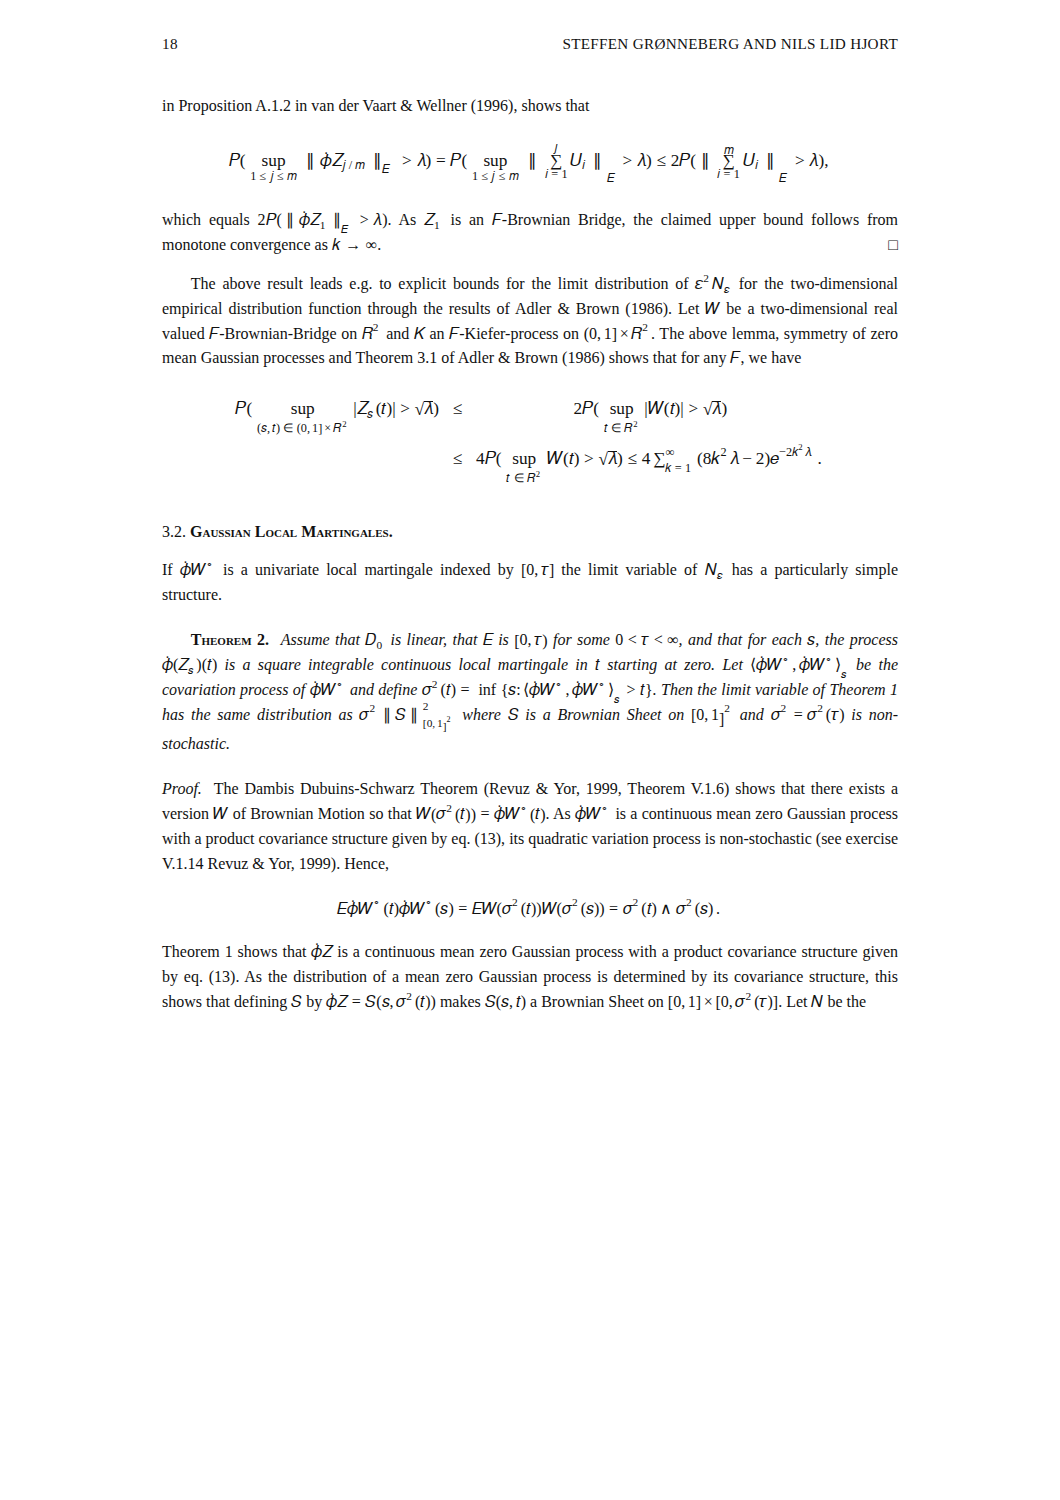18 STEFFEN GRØNNEBERG AND NILS LID HJORT
in Proposition A.1.2 in van der Vaart & Wellner (1996), shows that
P ( sup 1≤j≤m ∥ ϕ˙ Zj/m ∥E > λ ) = P ( sup 1≤j≤m ∥ ∑ i=1 j Ui ∥ E > λ ) ≤ 2 P ( ∥ ∑ i=1 m Ui ∥ E > λ ) ,
which equals 2P(∥ϕ˙Z1∥E>λ). As Z1 is an F-Brownian Bridge, the claimed upper bound follows from monotone convergence as k→∞. □
The above result leads e.g. to explicit bounds for the limit distribution of ε2Nε for the two-dimensional empirical distribution function through the results of Adler & Brown (1986). Let W be a two-dimensional real valued F-Brownian-Bridge on R2 and K an F-Kiefer-process on (0,1]×R2. The above lemma, symmetry of zero mean Gaussian processes and Theorem 3.1 of Adler & Brown (1986) shows that for any F, we have
P ( sup (s,t)∈(0,1]×R2 |Zs(t)| > λ ) ≤ 2P ( sup t∈R2 |W(t)| > λ ) ≤ 4P ( sup t∈R2 W(t) > λ ) ≤ 4 ∑ k=1 ∞ (8k2λ−2) e−2k2λ .
3.2. Gaussian Local Martingales.
If ϕ˙W∘ is a univariate local martingale indexed by [0,τ] the limit variable of Nε has a particularly simple structure.
Theorem 2. Assume that D0 is linear, that E is [0,τ) for some 0<τ<∞, and that for each s, the process ϕ˙(Zs)(t) is a square integrable continuous local martingale in t starting at zero. Let ⟨ϕ˙W∘,ϕ˙W∘⟩s be the covariation process of ϕ˙W∘ and define σ2(t)=inf{s:⟨ϕ˙W∘,ϕ˙W∘⟩s>t}. Then the limit variable of Theorem 1 has the same distribution as σ2∥S∥[0,1]22 where S is a Brownian Sheet on [0,1]2 and σ2=σ2(τ) is non-stochastic.
Proof. The Dambis Dubuins-Schwarz Theorem (Revuz & Yor, 1999, Theorem V.1.6) shows that there exists a version W of Brownian Motion so that W(σ2(t))=ϕ˙W∘(t). As ϕ˙W∘ is a continuous mean zero Gaussian process with a product covariance structure given by eq. (13), its quadratic variation process is non-stochastic (see exercise V.1.14 Revuz & Yor, 1999). Hence,
E ϕ˙W∘(t) ϕ˙W∘(s) = E W(σ2(t)) W(σ2(s)) = σ2(t) ∧ σ2(s) .
Theorem 1 shows that ϕ˙Z is a continuous mean zero Gaussian process with a product covariance structure given by eq. (13). As the distribution of a mean zero Gaussian process is determined by its covariance structure, this shows that defining S by ϕ˙Z=S(s,σ2(t)) makes S(s,t) a Brownian Sheet on [0,1]×[0,σ2(τ)]. Let N be the